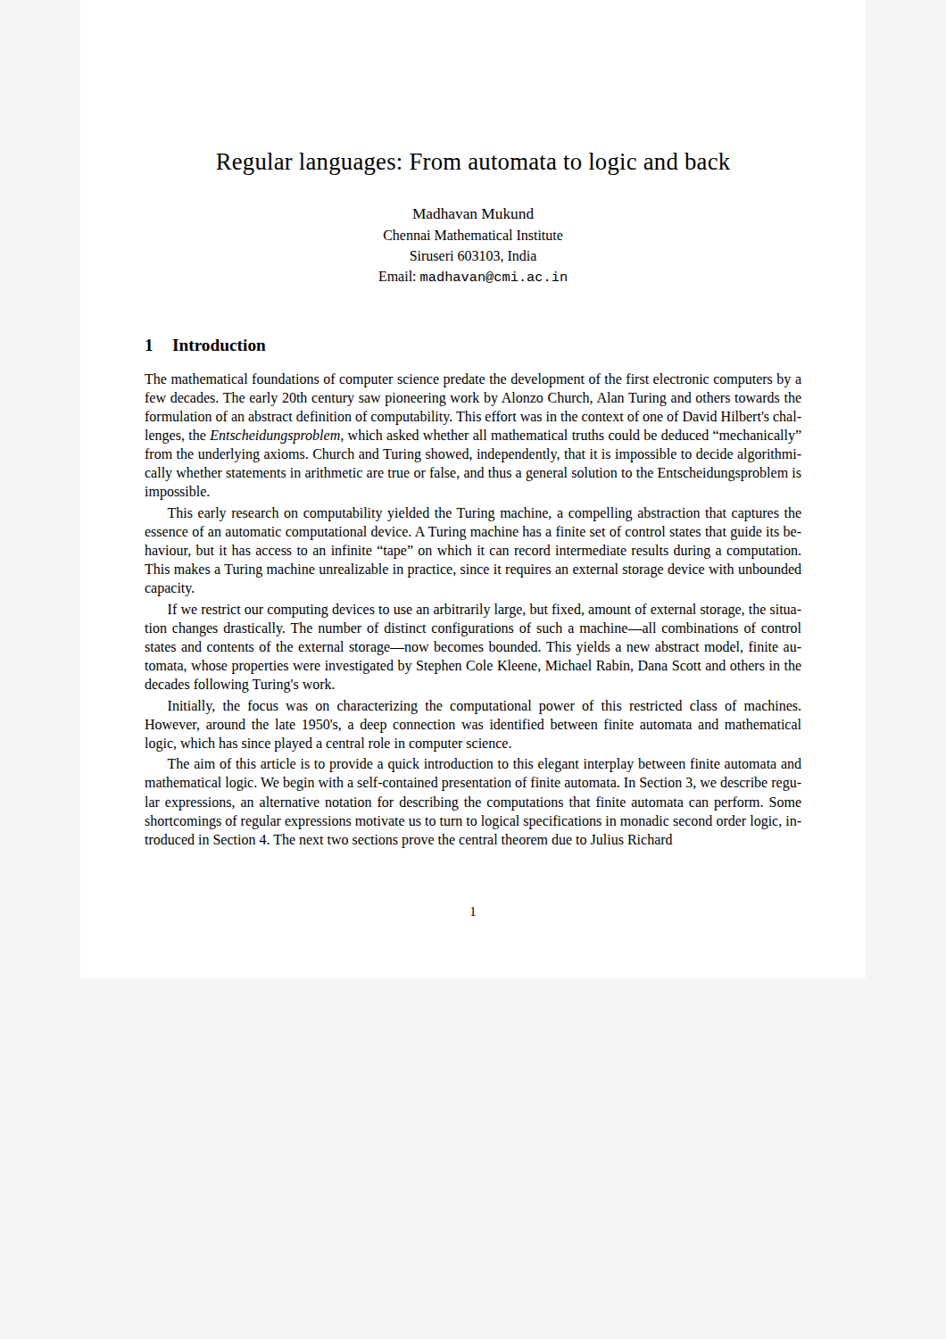Regular languages: From automata to logic and back
Madhavan Mukund
Chennai Mathematical Institute
Siruseri 603103, India
Email: madhavan@cmi.ac.in
1 Introduction
The mathematical foundations of computer science predate the development of the first electronic computers by a few decades. The early 20th century saw pioneering work by Alonzo Church, Alan Turing and others towards the formulation of an abstract definition of computability. This effort was in the context of one of David Hilbert's challenges, the Entscheidungsproblem, which asked whether all mathematical truths could be deduced “mechanically” from the underlying axioms. Church and Turing showed, independently, that it is impossible to decide algorithmically whether statements in arithmetic are true or false, and thus a general solution to the Entscheidungsproblem is impossible.
This early research on computability yielded the Turing machine, a compelling abstraction that captures the essence of an automatic computational device. A Turing machine has a finite set of control states that guide its behaviour, but it has access to an infinite “tape” on which it can record intermediate results during a computation. This makes a Turing machine unrealizable in practice, since it requires an external storage device with unbounded capacity.
If we restrict our computing devices to use an arbitrarily large, but fixed, amount of external storage, the situation changes drastically. The number of distinct configurations of such a machine—all combinations of control states and contents of the external storage—now becomes bounded. This yields a new abstract model, finite automata, whose properties were investigated by Stephen Cole Kleene, Michael Rabin, Dana Scott and others in the decades following Turing's work.
Initially, the focus was on characterizing the computational power of this restricted class of machines. However, around the late 1950's, a deep connection was identified between finite automata and mathematical logic, which has since played a central role in computer science.
The aim of this article is to provide a quick introduction to this elegant interplay between finite automata and mathematical logic. We begin with a self-contained presentation of finite automata. In Section 3, we describe regular expressions, an alternative notation for describing the computations that finite automata can perform. Some shortcomings of regular expressions motivate us to turn to logical specifications in monadic second order logic, introduced in Section 4. The next two sections prove the central theorem due to Julius Richard
1